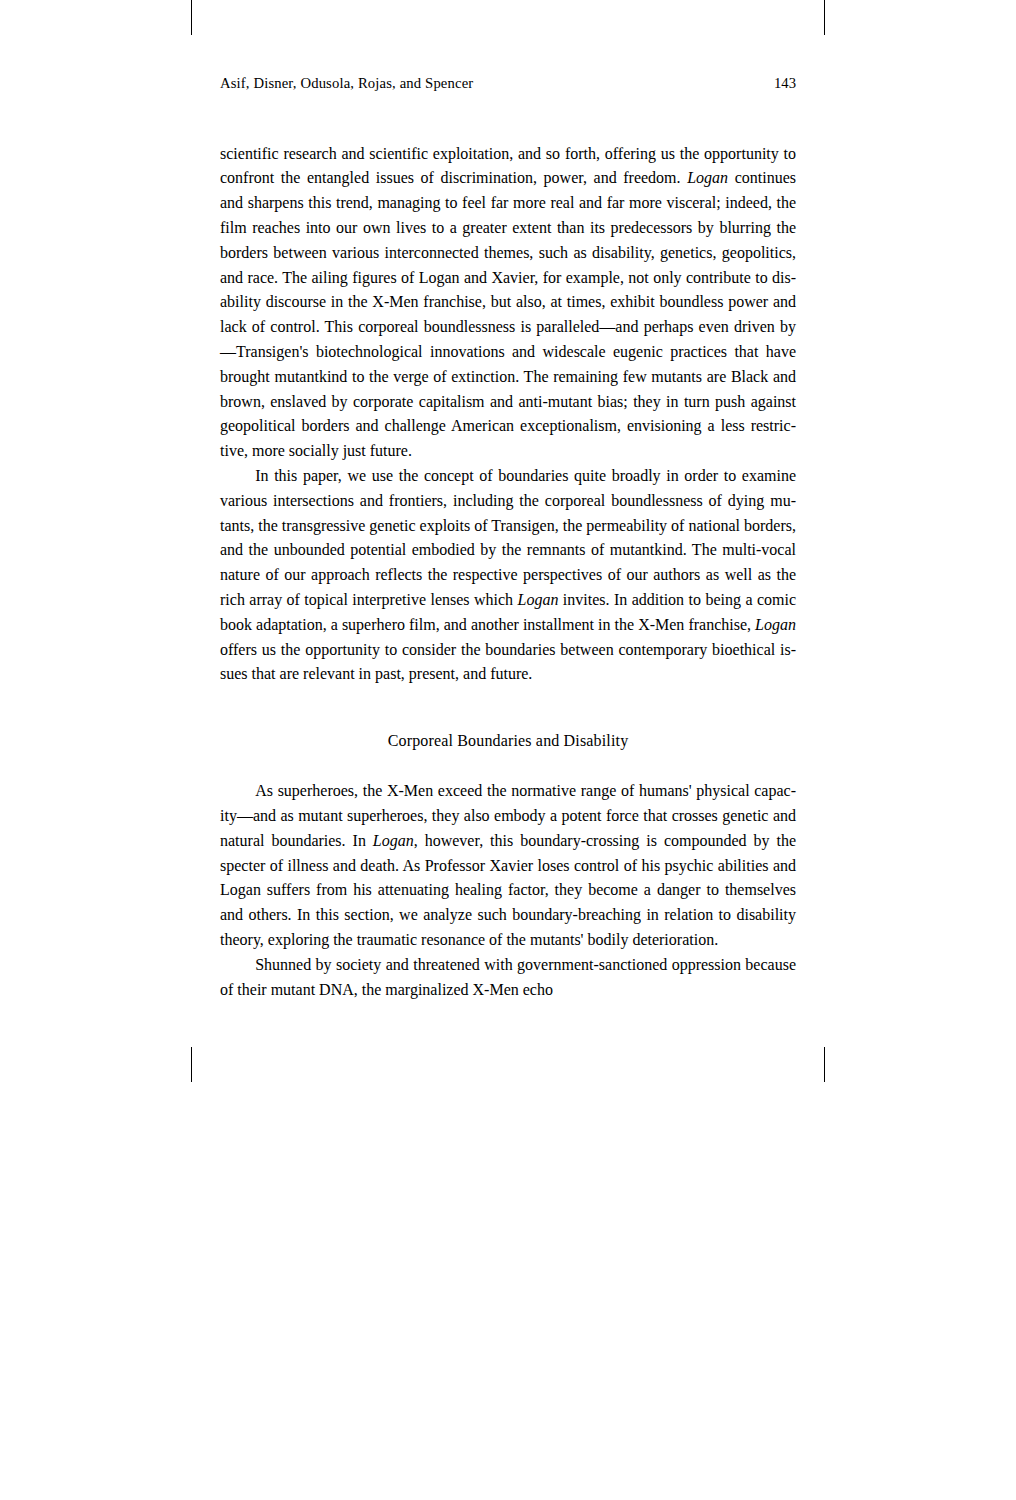Asif, Disner, Odusola, Rojas, and Spencer 143
scientific research and scientific exploitation, and so forth, offering us the opportunity to confront the entangled issues of discrimination, power, and freedom. Logan continues and sharpens this trend, managing to feel far more real and far more visceral; indeed, the film reaches into our own lives to a greater extent than its predecessors by blurring the borders between various interconnected themes, such as disability, genetics, geopolitics, and race. The ailing figures of Logan and Xavier, for example, not only contribute to disability discourse in the X-Men franchise, but also, at times, exhibit boundless power and lack of control. This corporeal boundlessness is paralleled—and perhaps even driven by—Transigen's biotechnological innovations and widescale eugenic practices that have brought mutantkind to the verge of extinction. The remaining few mutants are Black and brown, enslaved by corporate capitalism and anti-mutant bias; they in turn push against geopolitical borders and challenge American exceptionalism, envisioning a less restrictive, more socially just future.
In this paper, we use the concept of boundaries quite broadly in order to examine various intersections and frontiers, including the corporeal boundlessness of dying mutants, the transgressive genetic exploits of Transigen, the permeability of national borders, and the unbounded potential embodied by the remnants of mutantkind. The multi-vocal nature of our approach reflects the respective perspectives of our authors as well as the rich array of topical interpretive lenses which Logan invites. In addition to being a comic book adaptation, a superhero film, and another installment in the X-Men franchise, Logan offers us the opportunity to consider the boundaries between contemporary bioethical issues that are relevant in past, present, and future.
Corporeal Boundaries and Disability
As superheroes, the X-Men exceed the normative range of humans' physical capacity—and as mutant superheroes, they also embody a potent force that crosses genetic and natural boundaries. In Logan, however, this boundary-crossing is compounded by the specter of illness and death. As Professor Xavier loses control of his psychic abilities and Logan suffers from his attenuating healing factor, they become a danger to themselves and others. In this section, we analyze such boundary-breaching in relation to disability theory, exploring the traumatic resonance of the mutants' bodily deterioration.
Shunned by society and threatened with government-sanctioned oppression because of their mutant DNA, the marginalized X-Men echo